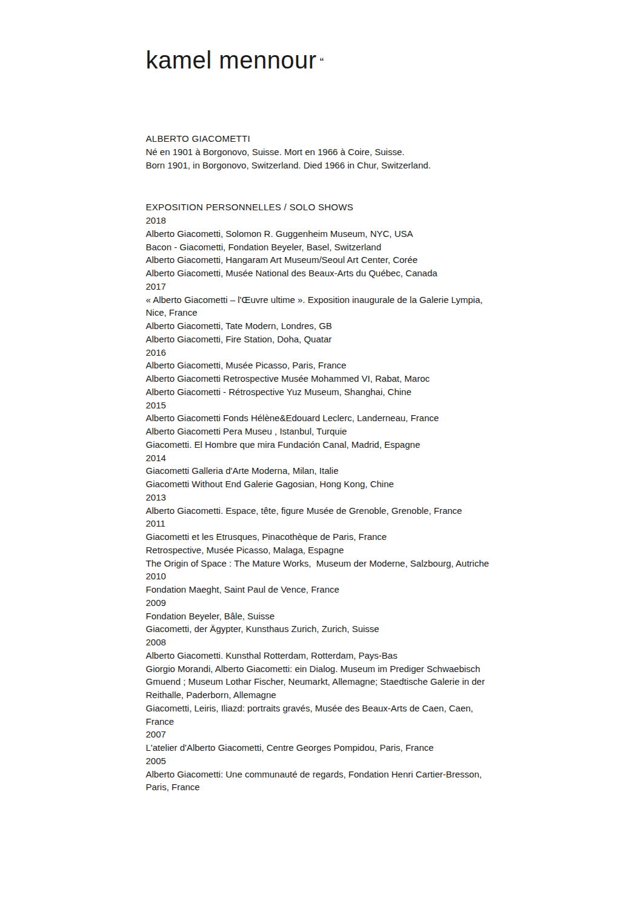kamel mennour”
ALBERTO GIACOMETTI
Né en 1901 à Borgonovo, Suisse. Mort en 1966 à Coire, Suisse.
Born 1901, in Borgonovo, Switzerland. Died 1966 in Chur, Switzerland.
EXPOSITION PERSONNELLES / SOLO SHOWS
2018
Alberto Giacometti, Solomon R. Guggenheim Museum, NYC, USA
Bacon - Giacometti, Fondation Beyeler, Basel, Switzerland
Alberto Giacometti, Hangaram Art Museum/Seoul Art Center, Corée
Alberto Giacometti, Musée National des Beaux-Arts du Québec, Canada
2017
« Alberto Giacometti – l'Œuvre ultime ». Exposition inaugurale de la Galerie Lympia, Nice, France
Alberto Giacometti, Tate Modern, Londres, GB
Alberto Giacometti, Fire Station, Doha, Quatar
2016
Alberto Giacometti, Musée Picasso, Paris, France
Alberto Giacometti Retrospective Musée Mohammed VI, Rabat, Maroc
Alberto Giacometti - Rétrospective Yuz Museum, Shanghai, Chine
2015
Alberto Giacometti Fonds Hélène&Edouard Leclerc, Landerneau, France
Alberto Giacometti Pera Museu , Istanbul, Turquie
Giacometti. El Hombre que mira Fundación Canal, Madrid, Espagne
2014
Giacometti Galleria d'Arte Moderna, Milan, Italie
Giacometti Without End Galerie Gagosian, Hong Kong, Chine
2013
Alberto Giacometti. Espace, tête, figure Musée de Grenoble, Grenoble, France
2011
Giacometti et les Etrusques, Pinacothèque de Paris, France
Retrospective, Musée Picasso, Malaga, Espagne
The Origin of Space : The Mature Works, Museum der Moderne, Salzbourg, Autriche
2010
Fondation Maeght, Saint Paul de Vence, France
2009
Fondation Beyeler, Bâle, Suisse
Giacometti, der Ägypter, Kunsthaus Zurich, Zurich, Suisse
2008
Alberto Giacometti. Kunsthal Rotterdam, Rotterdam, Pays-Bas
Giorgio Morandi, Alberto Giacometti: ein Dialog. Museum im Prediger Schwaebisch Gmuend ; Museum Lothar Fischer, Neumarkt, Allemagne; Staedtische Galerie in der Reithalle, Paderborn, Allemagne
Giacometti, Leiris, Iliazd: portraits gravés, Musée des Beaux-Arts de Caen, Caen, France
2007
L'atelier d'Alberto Giacometti, Centre Georges Pompidou, Paris, France
2005
Alberto Giacometti: Une communauté de regards, Fondation Henri Cartier-Bresson, Paris, France